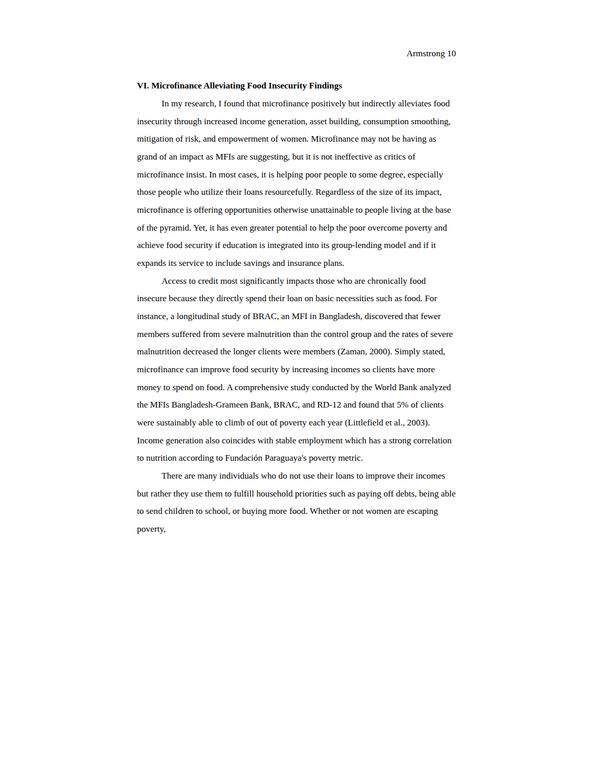Armstrong 10
VI. Microfinance Alleviating Food Insecurity Findings
In my research, I found that microfinance positively but indirectly alleviates food insecurity through increased income generation, asset building, consumption smoothing, mitigation of risk, and empowerment of women. Microfinance may not be having as grand of an impact as MFIs are suggesting, but it is not ineffective as critics of microfinance insist. In most cases, it is helping poor people to some degree, especially those people who utilize their loans resourcefully. Regardless of the size of its impact, microfinance is offering opportunities otherwise unattainable to people living at the base of the pyramid. Yet, it has even greater potential to help the poor overcome poverty and achieve food security if education is integrated into its group-lending model and if it expands its service to include savings and insurance plans.
Access to credit most significantly impacts those who are chronically food insecure because they directly spend their loan on basic necessities such as food. For instance, a longitudinal study of BRAC, an MFI in Bangladesh, discovered that fewer members suffered from severe malnutrition than the control group and the rates of severe malnutrition decreased the longer clients were members (Zaman, 2000). Simply stated, microfinance can improve food security by increasing incomes so clients have more money to spend on food. A comprehensive study conducted by the World Bank analyzed the MFIs Bangladesh-Grameen Bank, BRAC, and RD-12 and found that 5% of clients were sustainably able to climb of out of poverty each year (Littlefield et al., 2003). Income generation also coincides with stable employment which has a strong correlation to nutrition according to Fundación Paraguaya's poverty metric.
There are many individuals who do not use their loans to improve their incomes but rather they use them to fulfill household priorities such as paying off debts, being able to send children to school, or buying more food. Whether or not women are escaping poverty,